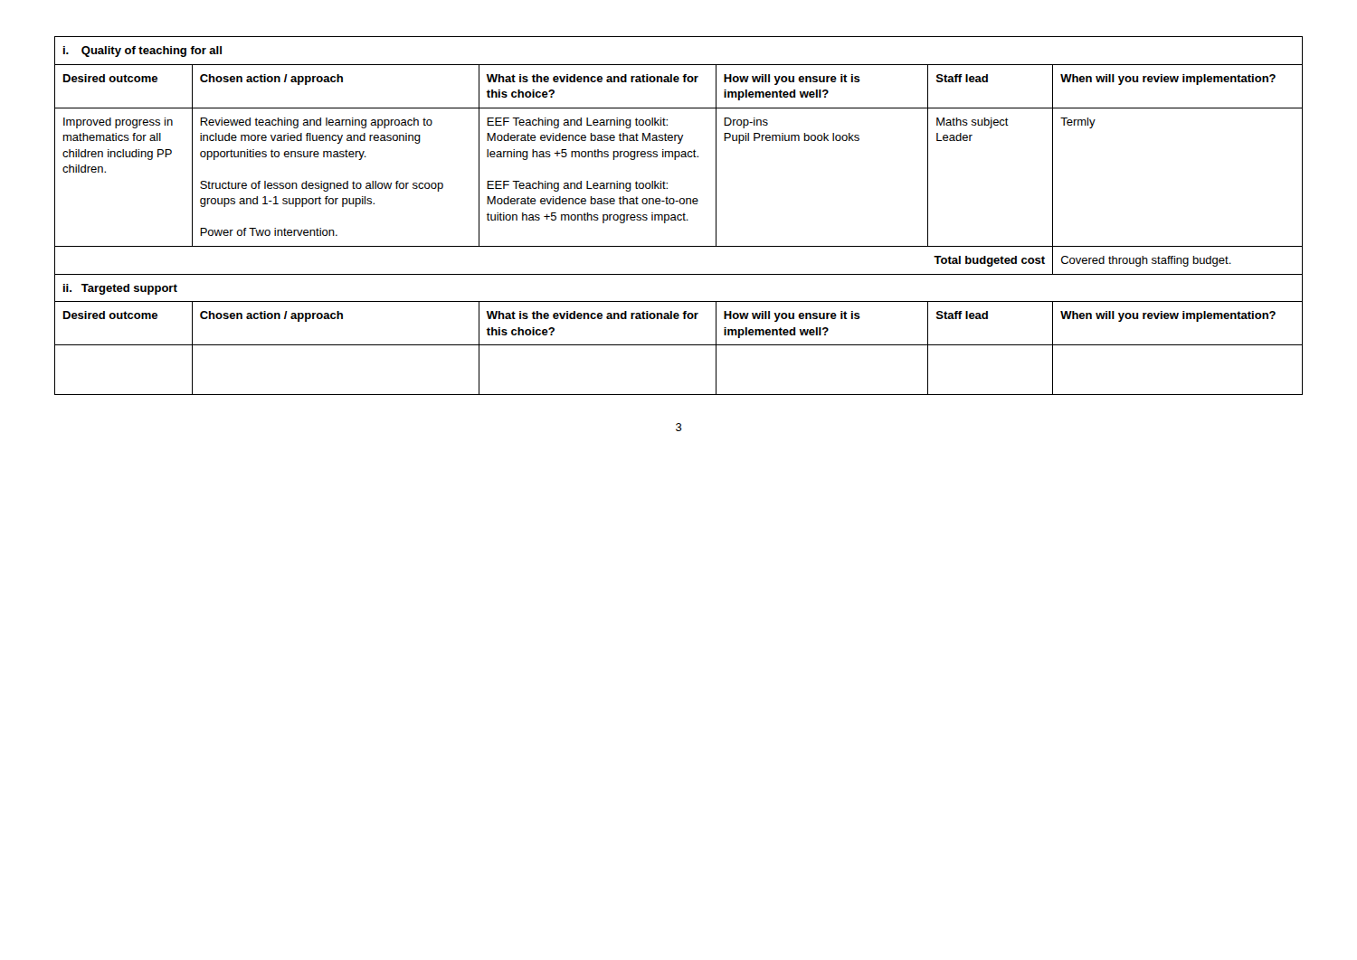| i. Quality of teaching for all |
| Desired outcome | Chosen action / approach | What is the evidence and rationale for this choice? | How will you ensure it is implemented well? | Staff lead | When will you review implementation? |
| Improved progress in mathematics for all children including PP children. | Reviewed teaching and learning approach to include more varied fluency and reasoning opportunities to ensure mastery. Structure of lesson designed to allow for scoop groups and 1-1 support for pupils. Power of Two intervention. | EEF Teaching and Learning toolkit: Moderate evidence base that Mastery learning has +5 months progress impact. EEF Teaching and Learning toolkit: Moderate evidence base that one-to-one tuition has +5 months progress impact. | Drop-ins Pupil Premium book looks | Maths subject Leader | Termly |
| Total budgeted cost | Covered through staffing budget. |
| ii. Targeted support |
| Desired outcome | Chosen action / approach | What is the evidence and rationale for this choice? | How will you ensure it is implemented well? | Staff lead | When will you review implementation? |
3